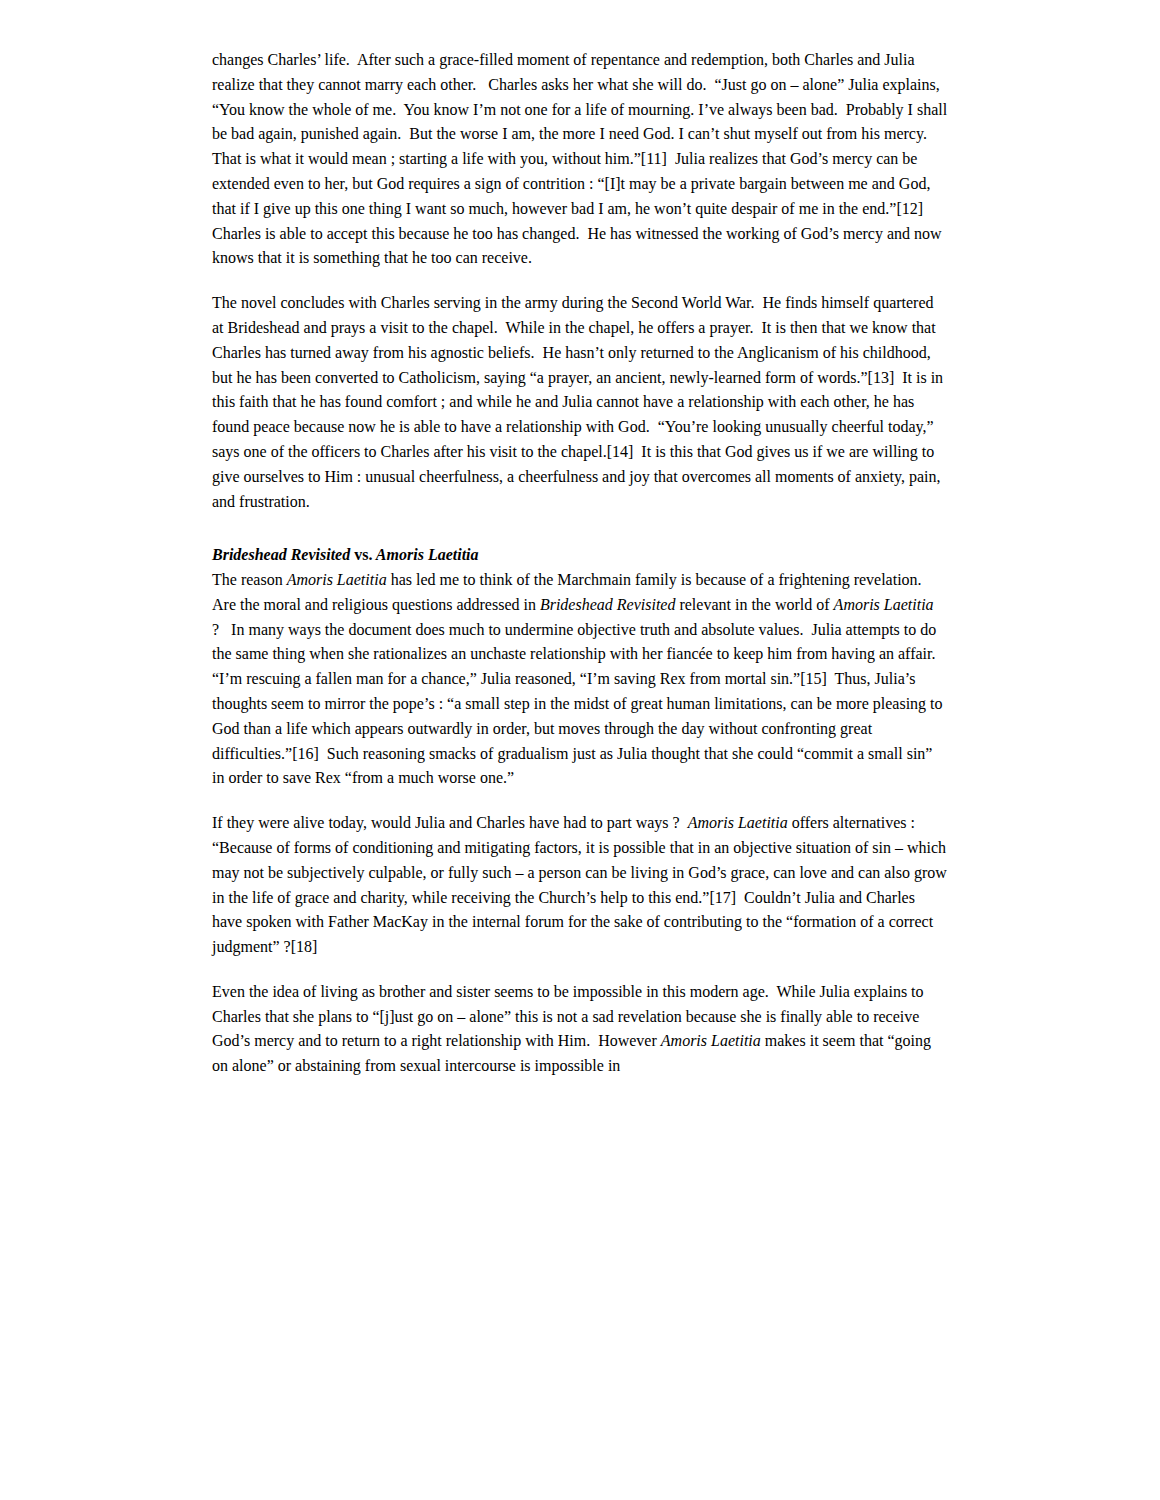changes Charles’ life. After such a grace-filled moment of repentance and redemption, both Charles and Julia realize that they cannot marry each other. Charles asks her what she will do. “Just go on – alone” Julia explains, “You know the whole of me. You know I’m not one for a life of mourning. I’ve always been bad. Probably I shall be bad again, punished again. But the worse I am, the more I need God. I can’t shut myself out from his mercy. That is what it would mean ; starting a life with you, without him.”[11] Julia realizes that God’s mercy can be extended even to her, but God requires a sign of contrition : “[I]t may be a private bargain between me and God, that if I give up this one thing I want so much, however bad I am, he won’t quite despair of me in the end.”[12] Charles is able to accept this because he too has changed. He has witnessed the working of God’s mercy and now knows that it is something that he too can receive.
The novel concludes with Charles serving in the army during the Second World War. He finds himself quartered at Brideshead and prays a visit to the chapel. While in the chapel, he offers a prayer. It is then that we know that Charles has turned away from his agnostic beliefs. He hasn’t only returned to the Anglicanism of his childhood, but he has been converted to Catholicism, saying “a prayer, an ancient, newly-learned form of words.”[13] It is in this faith that he has found comfort ; and while he and Julia cannot have a relationship with each other, he has found peace because now he is able to have a relationship with God. “You’re looking unusually cheerful today,” says one of the officers to Charles after his visit to the chapel.[14] It is this that God gives us if we are willing to give ourselves to Him : unusual cheerfulness, a cheerfulness and joy that overcomes all moments of anxiety, pain, and frustration.
Brideshead Revisited vs. Amoris Laetitia
The reason Amoris Laetitia has led me to think of the Marchmain family is because of a frightening revelation. Are the moral and religious questions addressed in Brideshead Revisited relevant in the world of Amoris Laetitia ? In many ways the document does much to undermine objective truth and absolute values. Julia attempts to do the same thing when she rationalizes an unchaste relationship with her fiancée to keep him from having an affair. “I’m rescuing a fallen man for a chance,” Julia reasoned, “I’m saving Rex from mortal sin.”[15] Thus, Julia’s thoughts seem to mirror the pope’s : “a small step in the midst of great human limitations, can be more pleasing to God than a life which appears outwardly in order, but moves through the day without confronting great difficulties.”[16] Such reasoning smacks of gradualism just as Julia thought that she could “commit a small sin” in order to save Rex “from a much worse one.”
If they were alive today, would Julia and Charles have had to part ways ? Amoris Laetitia offers alternatives : “Because of forms of conditioning and mitigating factors, it is possible that in an objective situation of sin – which may not be subjectively culpable, or fully such – a person can be living in God’s grace, can love and can also grow in the life of grace and charity, while receiving the Church’s help to this end.”[17] Couldn’t Julia and Charles have spoken with Father MacKay in the internal forum for the sake of contributing to the “formation of a correct judgment” ?[18]
Even the idea of living as brother and sister seems to be impossible in this modern age. While Julia explains to Charles that she plans to “[j]ust go on – alone” this is not a sad revelation because she is finally able to receive God’s mercy and to return to a right relationship with Him. However Amoris Laetitia makes it seem that “going on alone” or abstaining from sexual intercourse is impossible in